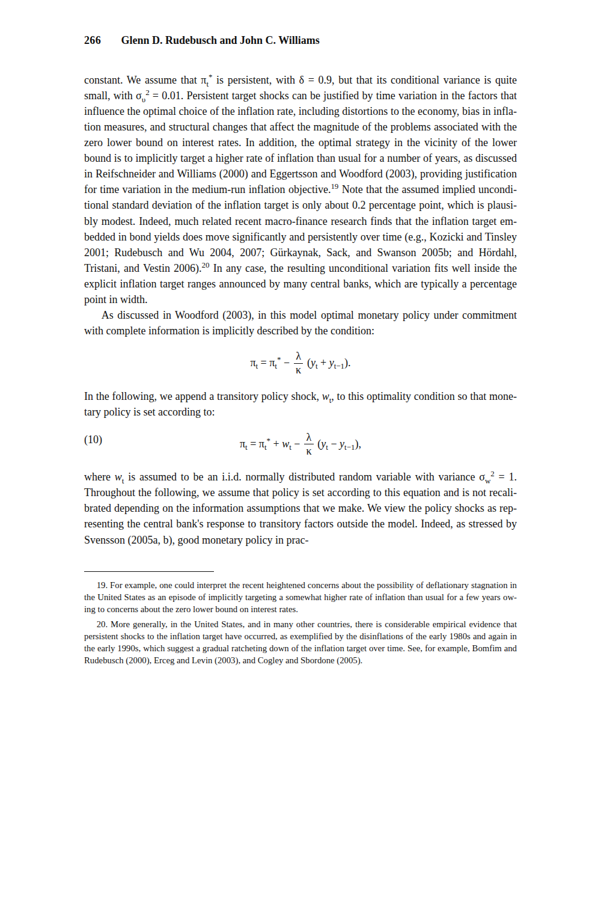266 Glenn D. Rudebusch and John C. Williams
constant. We assume that πt* is persistent, with δ = 0.9, but that its conditional variance is quite small, with συ2 = 0.01. Persistent target shocks can be justified by time variation in the factors that influence the optimal choice of the inflation rate, including distortions to the economy, bias in inflation measures, and structural changes that affect the magnitude of the problems associated with the zero lower bound on interest rates. In addition, the optimal strategy in the vicinity of the lower bound is to implicitly target a higher rate of inflation than usual for a number of years, as discussed in Reifschneider and Williams (2000) and Eggertsson and Woodford (2003), providing justification for time variation in the medium-run inflation objective.19 Note that the assumed implied unconditional standard deviation of the inflation target is only about 0.2 percentage point, which is plausibly modest. Indeed, much related recent macro-finance research finds that the inflation target embedded in bond yields does move significantly and persistently over time (e.g., Kozicki and Tinsley 2001; Rudebusch and Wu 2004, 2007; Gürkaynak, Sack, and Swanson 2005b; and Hördahl, Tristani, and Vestin 2006).20 In any case, the resulting unconditional variation fits well inside the explicit inflation target ranges announced by many central banks, which are typically a percentage point in width.
As discussed in Woodford (2003), in this model optimal monetary policy under commitment with complete information is implicitly described by the condition:
πt = πt* − λκ (yt + yt−1).
In the following, we append a transitory policy shock, wt, to this optimality condition so that monetary policy is set according to:
(10) πt = πt* + wt − λκ (yt − yt−1),
where wt is assumed to be an i.i.d. normally distributed random variable with variance σw2 = 1. Throughout the following, we assume that policy is set according to this equation and is not recalibrated depending on the information assumptions that we make. We view the policy shocks as representing the central bank's response to transitory factors outside the model. Indeed, as stressed by Svensson (2005a, b), good monetary policy in prac-
19. For example, one could interpret the recent heightened concerns about the possibility of deflationary stagnation in the United States as an episode of implicitly targeting a somewhat higher rate of inflation than usual for a few years owing to concerns about the zero lower bound on interest rates.
20. More generally, in the United States, and in many other countries, there is considerable empirical evidence that persistent shocks to the inflation target have occurred, as exemplified by the disinflations of the early 1980s and again in the early 1990s, which suggest a gradual ratcheting down of the inflation target over time. See, for example, Bomfim and Rudebusch (2000), Erceg and Levin (2003), and Cogley and Sbordone (2005).